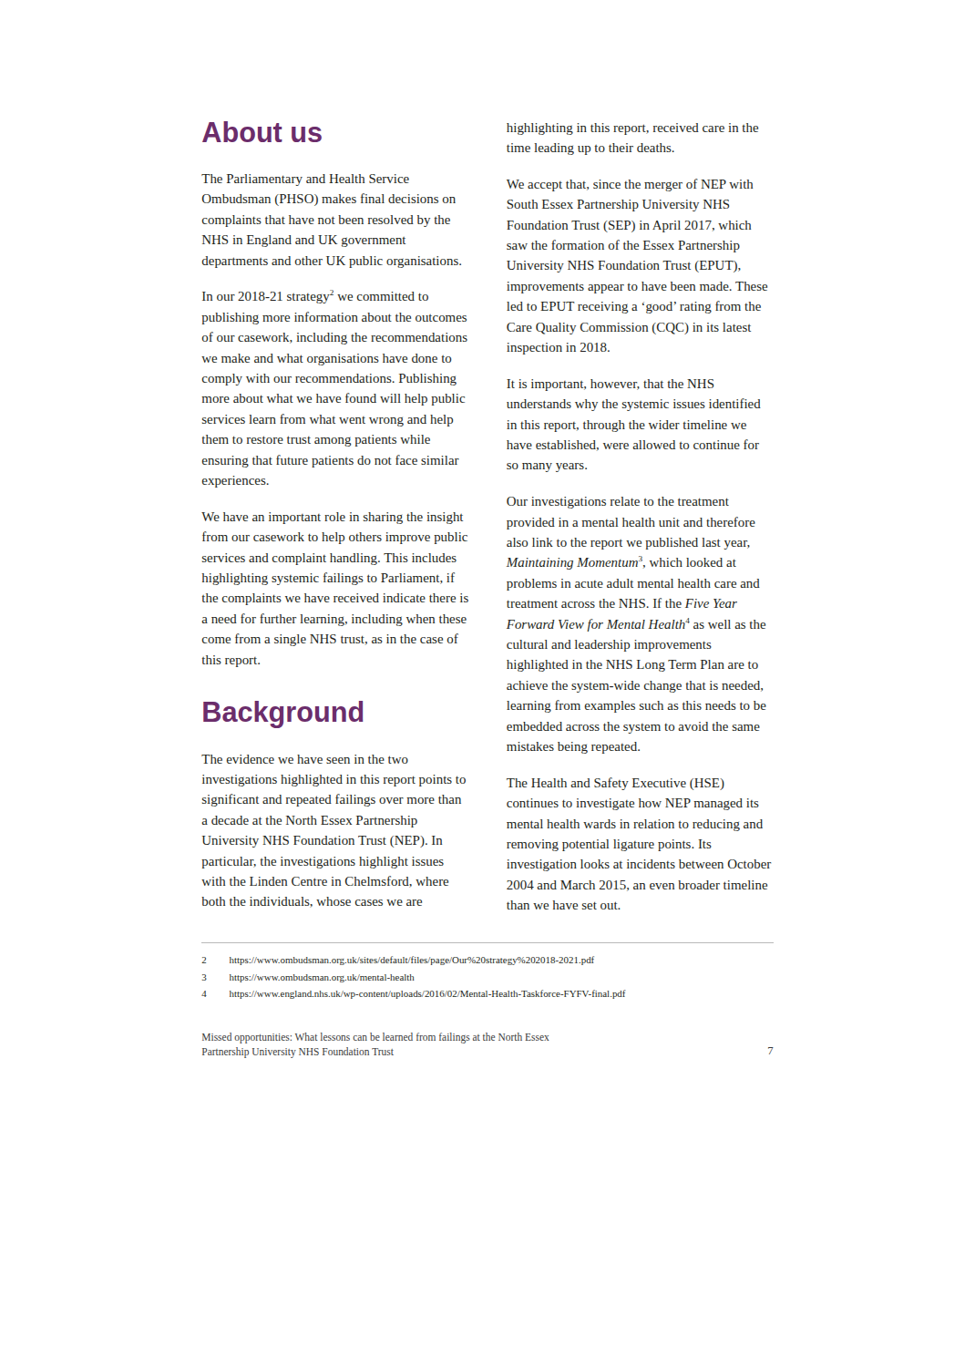About us
The Parliamentary and Health Service Ombudsman (PHSO) makes final decisions on complaints that have not been resolved by the NHS in England and UK government departments and other UK public organisations.
In our 2018-21 strategy2 we committed to publishing more information about the outcomes of our casework, including the recommendations we make and what organisations have done to comply with our recommendations. Publishing more about what we have found will help public services learn from what went wrong and help them to restore trust among patients while ensuring that future patients do not face similar experiences.
We have an important role in sharing the insight from our casework to help others improve public services and complaint handling. This includes highlighting systemic failings to Parliament, if the complaints we have received indicate there is a need for further learning, including when these come from a single NHS trust, as in the case of this report.
Background
The evidence we have seen in the two investigations highlighted in this report points to significant and repeated failings over more than a decade at the North Essex Partnership University NHS Foundation Trust (NEP). In particular, the investigations highlight issues with the Linden Centre in Chelmsford, where both the individuals, whose cases we are highlighting in this report, received care in the time leading up to their deaths.
We accept that, since the merger of NEP with South Essex Partnership University NHS Foundation Trust (SEP) in April 2017, which saw the formation of the Essex Partnership University NHS Foundation Trust (EPUT), improvements appear to have been made. These led to EPUT receiving a ‘good’ rating from the Care Quality Commission (CQC) in its latest inspection in 2018.
It is important, however, that the NHS understands why the systemic issues identified in this report, through the wider timeline we have established, were allowed to continue for so many years.
Our investigations relate to the treatment provided in a mental health unit and therefore also link to the report we published last year, Maintaining Momentum3, which looked at problems in acute adult mental health care and treatment across the NHS. If the Five Year Forward View for Mental Health4 as well as the cultural and leadership improvements highlighted in the NHS Long Term Plan are to achieve the system-wide change that is needed, learning from examples such as this needs to be embedded across the system to avoid the same mistakes being repeated.
The Health and Safety Executive (HSE) continues to investigate how NEP managed its mental health wards in relation to reducing and removing potential ligature points. Its investigation looks at incidents between October 2004 and March 2015, an even broader timeline than we have set out.
2 https://www.ombudsman.org.uk/sites/default/files/page/Our%20strategy%202018-2021.pdf
3 https://www.ombudsman.org.uk/mental-health
4 https://www.england.nhs.uk/wp-content/uploads/2016/02/Mental-Health-Taskforce-FYFV-final.pdf
Missed opportunities: What lessons can be learned from failings at the North Essex
Partnership University NHS Foundation Trust
7